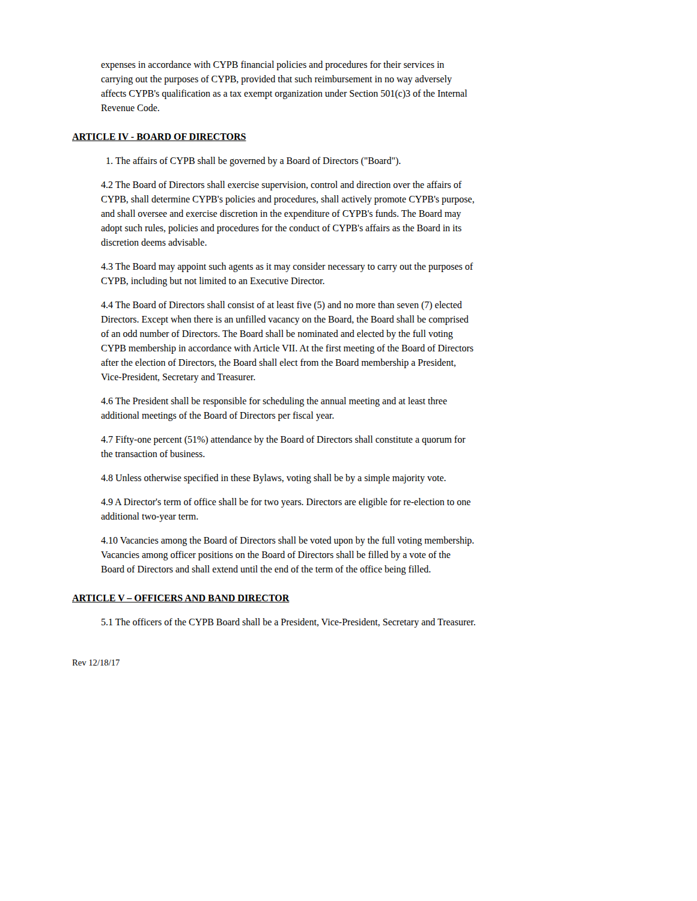expenses in accordance with CYPB financial policies and procedures for their services in carrying out the purposes of CYPB, provided that such reimbursement in no way adversely affects CYPB's qualification as a tax exempt organization under Section 501(c)3 of the Internal Revenue Code.
ARTICLE IV - BOARD OF DIRECTORS
The affairs of CYPB shall be governed by a Board of Directors ("Board").
4.2 The Board of Directors shall exercise supervision, control and direction over the affairs of CYPB, shall determine CYPB's policies and procedures, shall actively promote CYPB's purpose, and shall oversee and exercise discretion in the expenditure of CYPB's funds. The Board may adopt such rules, policies and procedures for the conduct of CYPB's affairs as the Board in its discretion deems advisable.
4.3 The Board may appoint such agents as it may consider necessary to carry out the purposes of CYPB, including but not limited to an Executive Director.
4.4 The Board of Directors shall consist of at least five (5) and no more than seven (7) elected Directors. Except when there is an unfilled vacancy on the Board, the Board shall be comprised of an odd number of Directors. The Board shall be nominated and elected by the full voting CYPB membership in accordance with Article VII. At the first meeting of the Board of Directors after the election of Directors, the Board shall elect from the Board membership a President, Vice-President, Secretary and Treasurer.
4.6 The President shall be responsible for scheduling the annual meeting and at least three additional meetings of the Board of Directors per fiscal year.
4.7 Fifty-one percent (51%) attendance by the Board of Directors shall constitute a quorum for the transaction of business.
4.8 Unless otherwise specified in these Bylaws, voting shall be by a simple majority vote.
4.9 A Director's term of office shall be for two years. Directors are eligible for re-election to one additional two-year term.
4.10 Vacancies among the Board of Directors shall be voted upon by the full voting membership. Vacancies among officer positions on the Board of Directors shall be filled by a vote of the Board of Directors and shall extend until the end of the term of the office being filled.
ARTICLE V – OFFICERS AND BAND DIRECTOR
5.1 The officers of the CYPB Board shall be a President, Vice-President, Secretary and Treasurer.
Rev 12/18/17